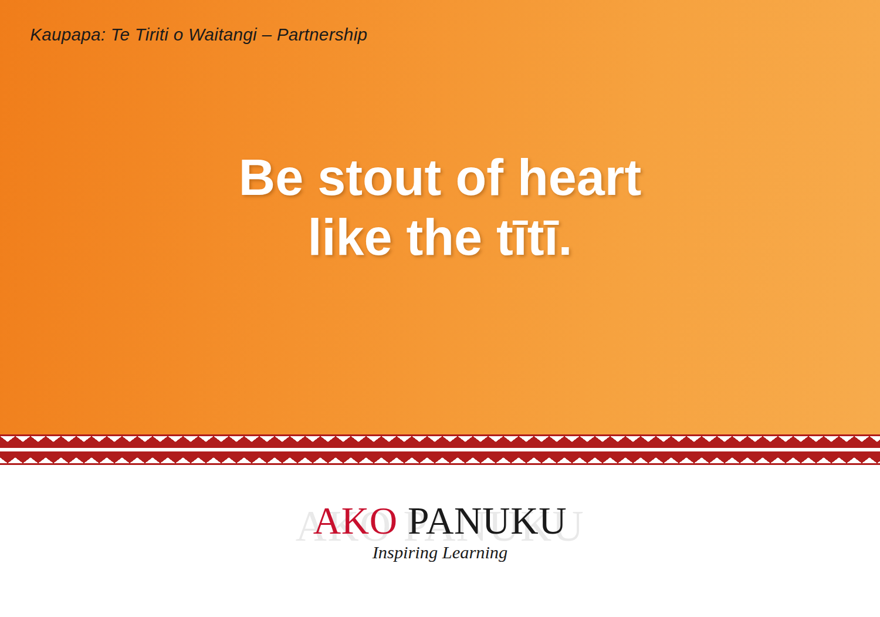Kaupapa: Te Tiriti o Waitangi – Partnership
Be stout of heart
like the tītī.
AKO PANUKU
AKO PANUKU
Inspiring Learning